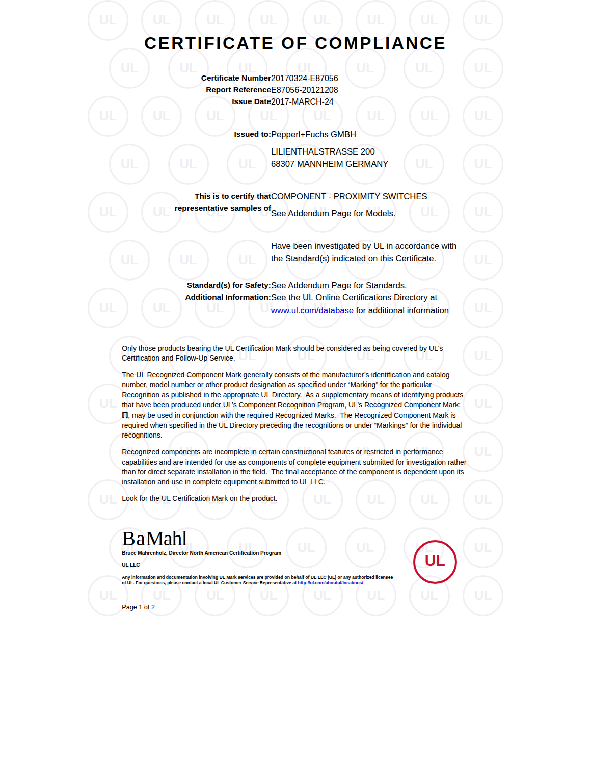UL
UL
UL
UL
UL
UL
UL
UL
UL
UL
UL
UL
UL
UL
UL
UL
UL
UL
UL
UL
UL
UL
UL
UL
UL
UL
UL
UL
UL
UL
UL
UL
UL
UL
UL
UL
UL
UL
UL
UL
UL
UL
UL
UL
UL
UL
UL
UL
UL
UL
UL
UL
UL
UL
UL
UL
UL
UL
UL
UL
UL
UL
UL
UL
UL
UL
UL
UL
UL
UL
UL
UL
UL
UL
UL
UL
UL
UL
UL
UL
UL
UL
UL
UL
UL
UL
UL
UL
UL
UL
UL
UL
UL
UL
UL
UL
UL
UL
CERTIFICATE OF COMPLIANCE
| Certificate Number | 20170324-E87056 |
| Report Reference | E87056-20121208 |
| Issue Date | 2017-MARCH-24 |
| Issued to: | Pepperl+Fuchs GMBH LILIENTHALSTRASSE 200 68307 MANNHEIM GERMANY |
| This is to certify that representative samples of | COMPONENT - PROXIMITY SWITCHES See Addendum Page for Models. |
| | Have been investigated by UL in accordance with the Standard(s) indicated on this Certificate. |
| Standard(s) for Safety: | See Addendum Page for Standards. |
| Additional Information: | See the UL Online Certifications Directory at www.ul.com/database for additional information |
Only those products bearing the UL Certification Mark should be considered as being covered by UL's Certification and Follow-Up Service.
The UL Recognized Component Mark generally consists of the manufacturer’s identification and catalog number, model number or other product designation as specified under “Marking” for the particular Recognition as published in the appropriate UL Directory. As a supplementary means of identifying products that have been produced under UL’s Component Recognition Program, UL’s Recognized Component Mark: ℿ, may be used in conjunction with the required Recognized Marks. The Recognized Component Mark is required when specified in the UL Directory preceding the recognitions or under “Markings” for the individual recognitions.
Recognized components are incomplete in certain constructional features or restricted in performance capabilities and are intended for use as components of complete equipment submitted for investigation rather than for direct separate installation in the field. The final acceptance of the component is dependent upon its installation and use in complete equipment submitted to UL LLC.
Look for the UL Certification Mark on the product.
B a Mahl   
Bruce Mahrenholz, Director North American Certification Program
UL LLC
Any information and documentation involving UL Mark services are provided on behalf of UL LLC (UL) or any authorized licensee of UL. For questions, please contact a local UL Customer Service Representative at http://ul.com/aboutul/locations/
UL
Page 1 of 2